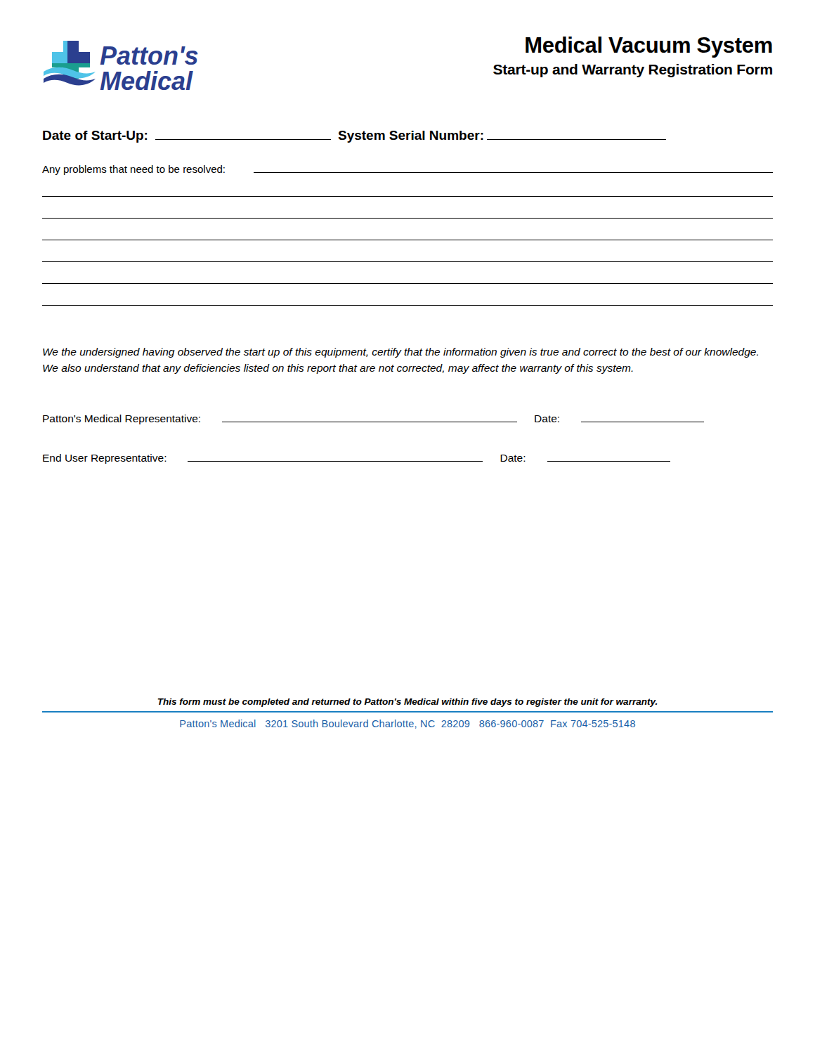Patton's Medical
Medical Vacuum System
Start-up and Warranty Registration Form
Date of Start-Up: System Serial Number:
Any problems that need to be resolved:
We the undersigned having observed the start up of this equipment, certify that the information given is true and correct to the best of our knowledge. We also understand that any deficiencies listed on this report that are not corrected, may affect the warranty of this system.
Patton's Medical Representative: Date:
End User Representative: Date:
This form must be completed and returned to Patton's Medical within five days to register the unit for warranty.
Patton's Medical 3201 South Boulevard Charlotte, NC 28209 866-960-0087 Fax 704-525-5148